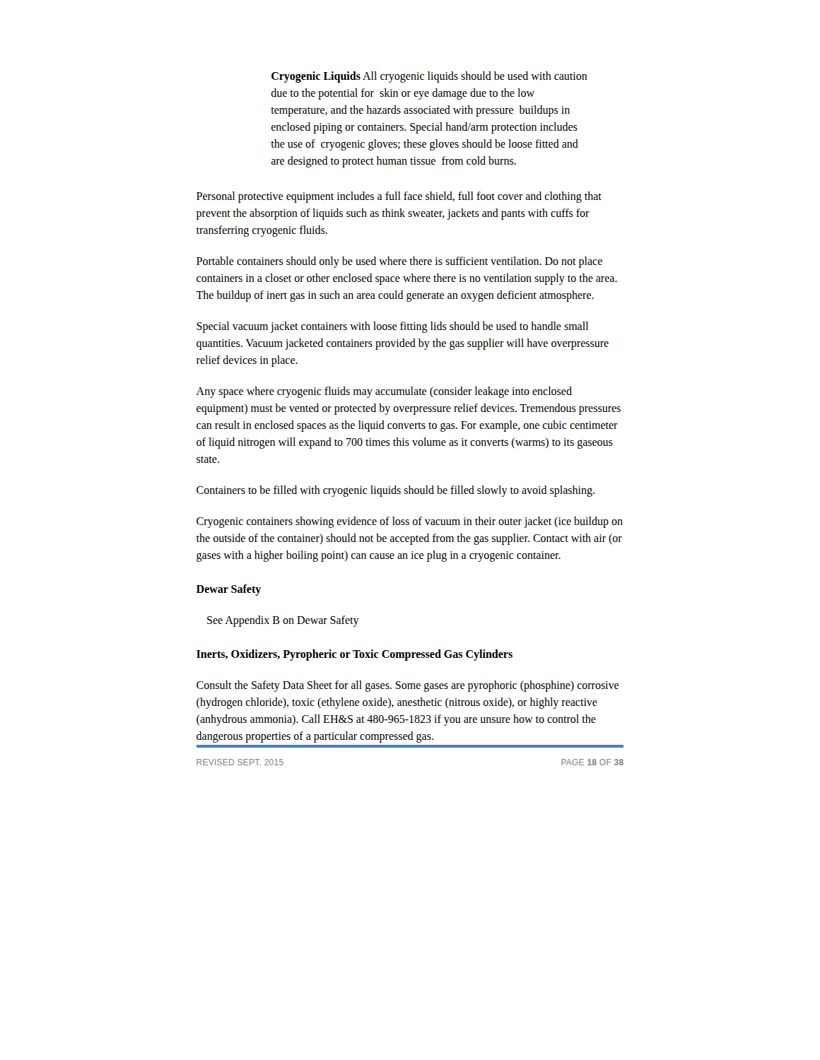Cryogenic Liquids All cryogenic liquids should be used with caution due to the potential for skin or eye damage due to the low temperature, and the hazards associated with pressure buildups in enclosed piping or containers. Special hand/arm protection includes the use of cryogenic gloves; these gloves should be loose fitted and are designed to protect human tissue from cold burns.
Personal protective equipment includes a full face shield, full foot cover and clothing that prevent the absorption of liquids such as think sweater, jackets and pants with cuffs for transferring cryogenic fluids.
Portable containers should only be used where there is sufficient ventilation. Do not place containers in a closet or other enclosed space where there is no ventilation supply to the area. The buildup of inert gas in such an area could generate an oxygen deficient atmosphere.
Special vacuum jacket containers with loose fitting lids should be used to handle small quantities. Vacuum jacketed containers provided by the gas supplier will have overpressure relief devices in place.
Any space where cryogenic fluids may accumulate (consider leakage into enclosed equipment) must be vented or protected by overpressure relief devices. Tremendous pressures can result in enclosed spaces as the liquid converts to gas. For example, one cubic centimeter of liquid nitrogen will expand to 700 times this volume as it converts (warms) to its gaseous state.
Containers to be filled with cryogenic liquids should be filled slowly to avoid splashing.
Cryogenic containers showing evidence of loss of vacuum in their outer jacket (ice buildup on the outside of the container) should not be accepted from the gas supplier. Contact with air (or gases with a higher boiling point) can cause an ice plug in a cryogenic container.
Dewar Safety
See Appendix B on Dewar Safety
Inerts, Oxidizers, Pyropheric or Toxic Compressed Gas Cylinders
Consult the Safety Data Sheet for all gases. Some gases are pyrophoric (phosphine) corrosive (hydrogen chloride), toxic (ethylene oxide), anesthetic (nitrous oxide), or highly reactive (anhydrous ammonia). Call EH&S at 480-965-1823 if you are unsure how to control the dangerous properties of a particular compressed gas.
REVISED SEPT. 2015 PAGE 18 OF 38